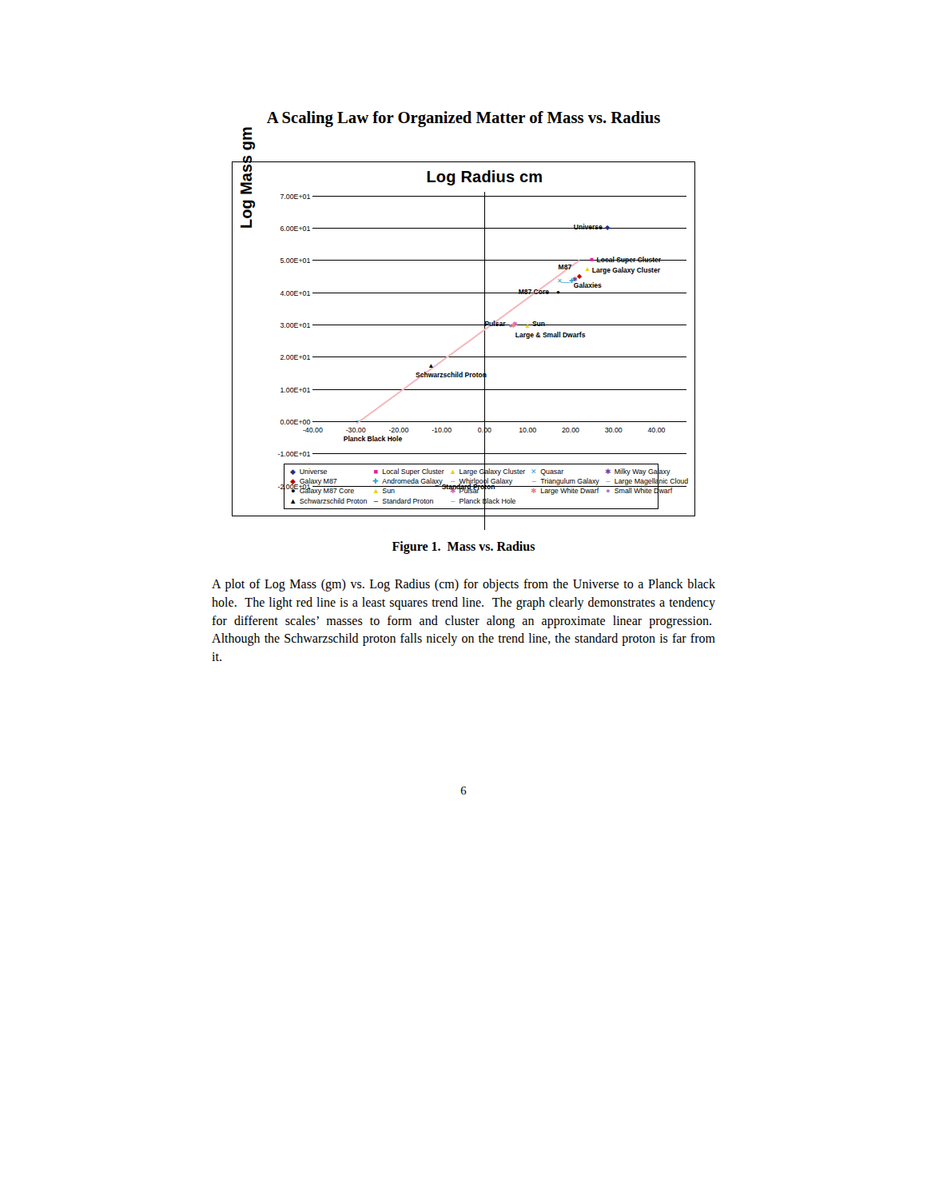A Scaling Law for Organized Matter of Mass vs. Radius
Log Radius cm
Log Mass gm
7.00E+01
6.00E+01
5.00E+01
4.00E+01
3.00E+01
2.00E+01
1.00E+01
0.00E+00
-1.00E+01
-2.00E+01
-40.00 -30.00 -20.00 -10.00 0.00 10.00 20.00 30.00 40.00
◆
Universe
■
Local Super Cluster
▲
Large Galaxy Cluster
◆
M87
✱
✚
–
–
–
✕
Galaxies
●
M87 Core
✱
Pulsar
▲
Sun
✱
●
Large & Small Dwarfs
▲
Schwarzschild Proton
–
Planck Black Hole
–
Standard Proton
| ◆ Universe | ■ Local Super Cluster | ▲ Large Galaxy Cluster | ✕ Quasar | ✱ Milky Way Galaxy |
| ◆ Galaxy M87 | ✚ Andromeda Galaxy | – Whirlpool Galaxy | – Triangulum Galaxy | – Large Magellanic Cloud |
| ● Galaxy M87 Core | ▲ Sun | ✱ Pulsar | ✱ Large White Dwarf | ● Small White Dwarf |
| ▲ Schwarzschild Proton | – Standard Proton | – Planck Black Hole | | |
Figure 1. Mass vs. Radius
A plot of Log Mass (gm) vs. Log Radius (cm) for objects from the Universe to a Planck black hole. The light red line is a least squares trend line. The graph clearly demonstrates a tendency for different scales’ masses to form and cluster along an approximate linear progression. Although the Schwarzschild proton falls nicely on the trend line, the standard proton is far from it.
6